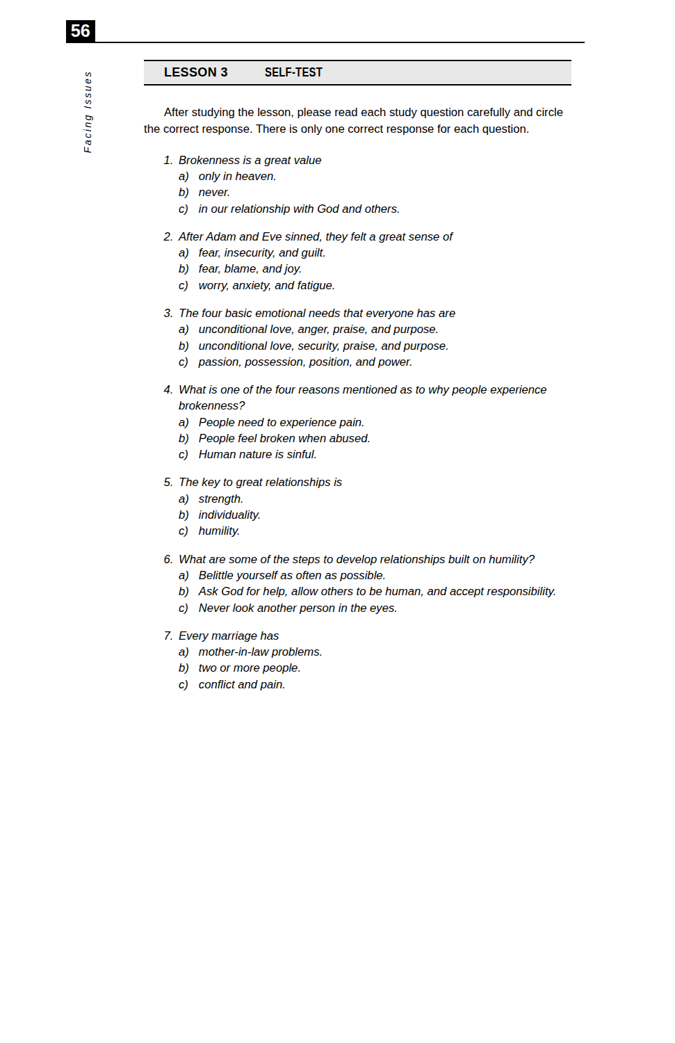56
Facing Issues
LESSON 3 SELF-TEST
After studying the lesson, please read each study question carefully and circle the correct response. There is only one correct response for each question.
1. Brokenness is a great value
a) only in heaven.
b) never.
c) in our relationship with God and others.
2. After Adam and Eve sinned, they felt a great sense of
a) fear, insecurity, and guilt.
b) fear, blame, and joy.
c) worry, anxiety, and fatigue.
3. The four basic emotional needs that everyone has are
a) unconditional love, anger, praise, and purpose.
b) unconditional love, security, praise, and purpose.
c) passion, possession, position, and power.
4. What is one of the four reasons mentioned as to why people experience brokenness?
a) People need to experience pain.
b) People feel broken when abused.
c) Human nature is sinful.
5. The key to great relationships is
a) strength.
b) individuality.
c) humility.
6. What are some of the steps to develop relationships built on humility?
a) Belittle yourself as often as possible.
b) Ask God for help, allow others to be human, and accept responsibility.
c) Never look another person in the eyes.
7. Every marriage has
a) mother-in-law problems.
b) two or more people.
c) conflict and pain.